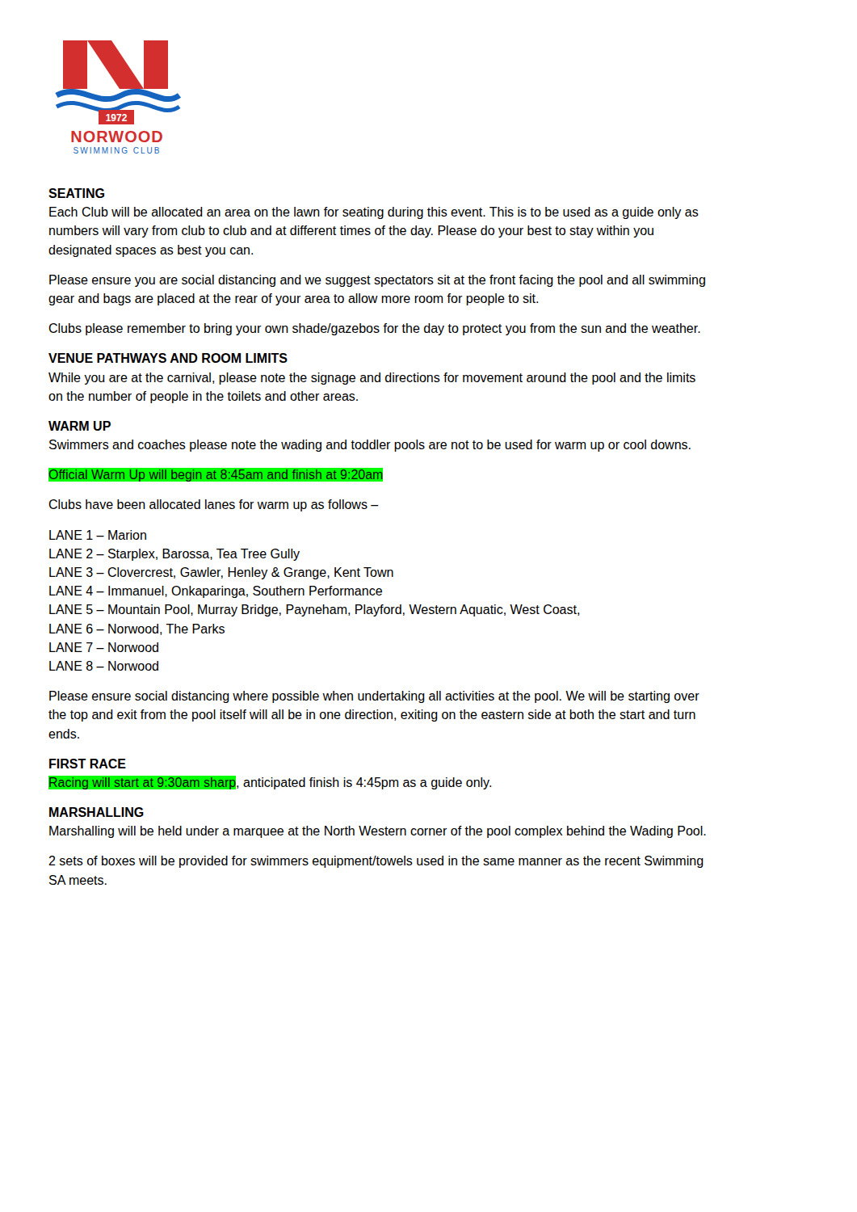1972 NORWOOD SWIMMING CLUB
Seating
Each Club will be allocated an area on the lawn for seating during this event. This is to be used as a guide only as numbers will vary from club to club and at different times of the day. Please do your best to stay within you designated spaces as best you can.
Please ensure you are social distancing and we suggest spectators sit at the front facing the pool and all swimming gear and bags are placed at the rear of your area to allow more room for people to sit.
Clubs please remember to bring your own shade/gazebos for the day to protect you from the sun and the weather.
Venue Pathways and Room Limits
While you are at the carnival, please note the signage and directions for movement around the pool and the limits on the number of people in the toilets and other areas.
Warm Up
Swimmers and coaches please note the wading and toddler pools are not to be used for warm up or cool downs.
Official Warm Up will begin at 8:45am and finish at 9:20am
Clubs have been allocated lanes for warm up as follows –
LANE 1 – Marion
LANE 2 – Starplex, Barossa, Tea Tree Gully
LANE 3 – Clovercrest, Gawler, Henley & Grange, Kent Town
LANE 4 – Immanuel, Onkaparinga, Southern Performance
LANE 5 – Mountain Pool, Murray Bridge, Payneham, Playford, Western Aquatic, West Coast,
LANE 6 – Norwood, The Parks
LANE 7 – Norwood
LANE 8 – Norwood
Please ensure social distancing where possible when undertaking all activities at the pool. We will be starting over the top and exit from the pool itself will all be in one direction, exiting on the eastern side at both the start and turn ends.
First Race
Racing will start at 9:30am sharp, anticipated finish is 4:45pm as a guide only.
Marshalling
Marshalling will be held under a marquee at the North Western corner of the pool complex behind the Wading Pool.
2 sets of boxes will be provided for swimmers equipment/towels used in the same manner as the recent Swimming SA meets.